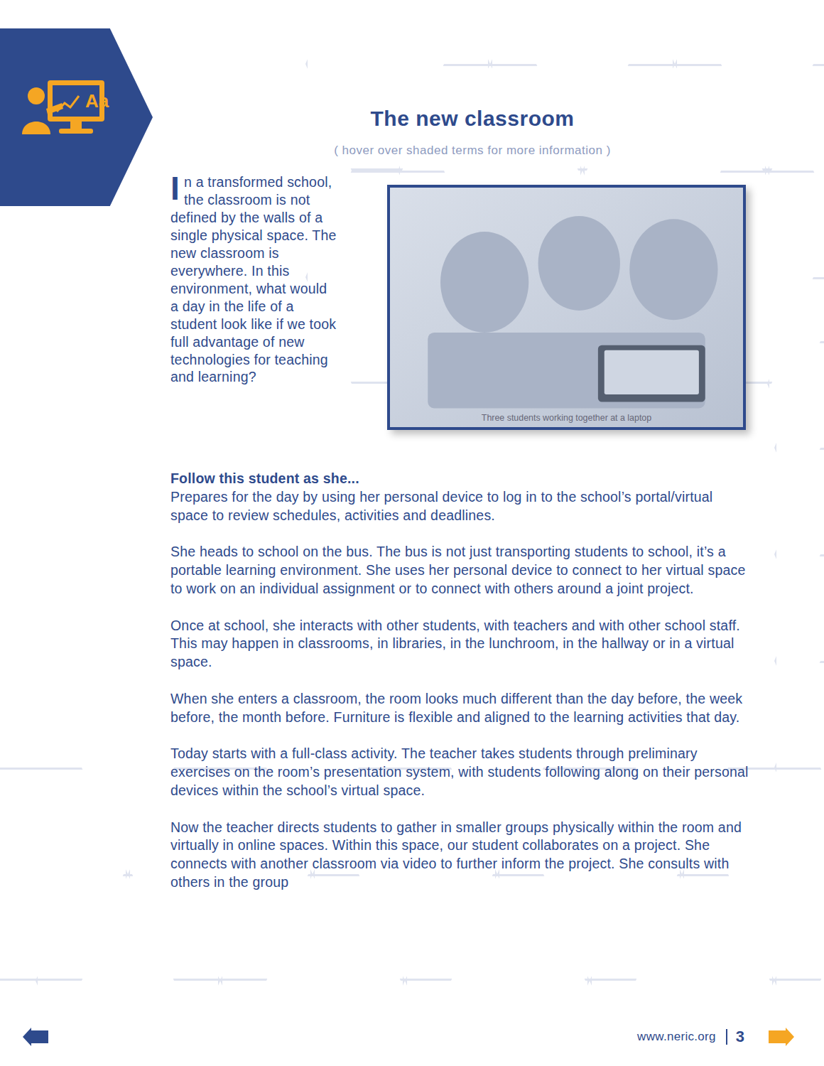Aa
The new classroom
( hover over shaded terms for more information )
In a transformed school, the classroom is not defined by the walls of a single physical space. The new classroom is everywhere. In this environment, what would a day in the life of a student look like if we took full advantage of new technologies for teaching and learning?
Follow this student as she...
Prepares for the day by using her personal device to log in to the school’s portal/virtual space to review schedules, activities and deadlines.
She heads to school on the bus. The bus is not just transporting students to school, it’s a portable learning environment. She uses her personal device to connect to her virtual space to work on an individual assignment or to connect with others around a joint project.
Once at school, she interacts with other students, with teachers and with other school staff. This may happen in classrooms, in libraries, in the lunchroom, in the hallway or in a virtual space.
When she enters a classroom, the room looks much different than the day before, the week before, the month before. Furniture is flexible and aligned to the learning activities that day.
Today starts with a full-class activity. The teacher takes students through preliminary exercises on the room’s presentation system, with students following along on their personal devices within the school’s virtual space.
Now the teacher directs students to gather in smaller groups physically within the room and virtually in online spaces. Within this space, our student collaborates on a project. She connects with another classroom via video to further inform the project. She consults with others in the group
www.neric.org 3